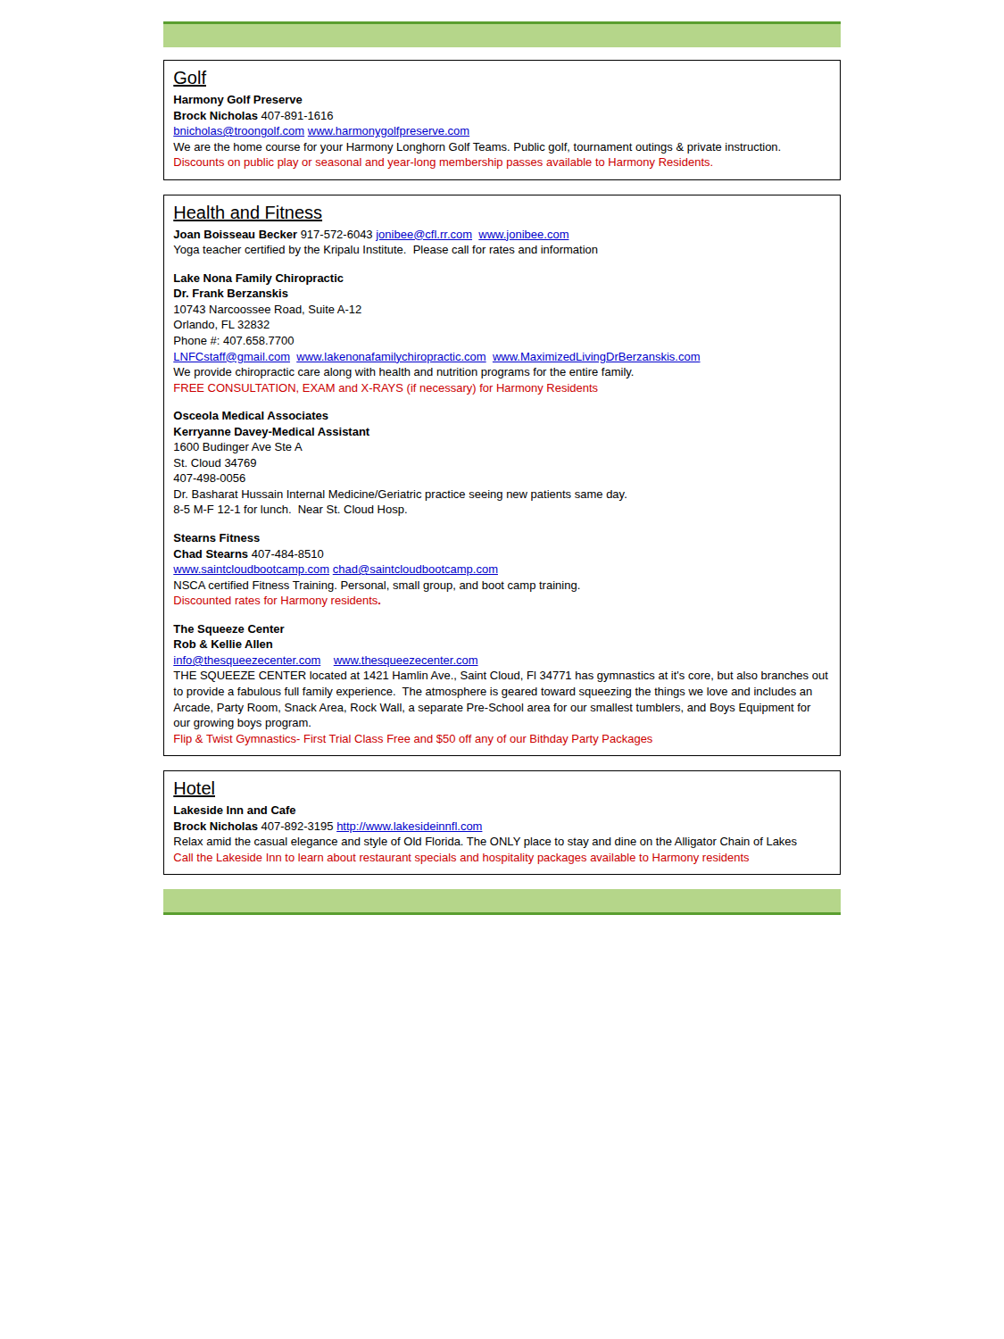Golf
Harmony Golf Preserve
Brock Nicholas 407-891-1616
bnicholas@troongolf.com www.harmonygolfpreserve.com
We are the home course for your Harmony Longhorn Golf Teams. Public golf, tournament outings & private instruction.
Discounts on public play or seasonal and year-long membership passes available to Harmony Residents.
Health and Fitness
Joan Boisseau Becker 917-572-6043 jonibee@cfl.rr.com www.jonibee.com
Yoga teacher certified by the Kripalu Institute. Please call for rates and information
Lake Nona Family Chiropractic
Dr. Frank Berzanskis
10743 Narcoossee Road, Suite A-12
Orlando, FL 32832
Phone #: 407.658.7700
LNFCstaff@gmail.com www.lakenonafamilychiropractic.com www.MaximizedLivingDrBerzanskis.com
We provide chiropractic care along with health and nutrition programs for the entire family.
FREE CONSULTATION, EXAM and X-RAYS (if necessary) for Harmony Residents
Osceola Medical Associates
Kerryanne Davey-Medical Assistant
1600 Budinger Ave Ste A
St. Cloud 34769
407-498-0056
Dr. Basharat Hussain Internal Medicine/Geriatric practice seeing new patients same day.
8-5 M-F 12-1 for lunch. Near St. Cloud Hosp.
Stearns Fitness
Chad Stearns 407-484-8510
www.saintcloudbootcamp.com chad@saintcloudbootcamp.com
NSCA certified Fitness Training. Personal, small group, and boot camp training.
Discounted rates for Harmony residents.
The Squeeze Center
Rob & Kellie Allen
info@thesqueezecenter.com www.thesqueezecenter.com
THE SQUEEZE CENTER located at 1421 Hamlin Ave., Saint Cloud, Fl 34771 has gymnastics at it's core, but also branches out to provide a fabulous full family experience. The atmosphere is geared toward squeezing the things we love and includes an Arcade, Party Room, Snack Area, Rock Wall, a separate Pre-School area for our smallest tumblers, and Boys Equipment for our growing boys program.
Flip & Twist Gymnastics- First Trial Class Free and $50 off any of our Bithday Party Packages
Hotel
Lakeside Inn and Cafe
Brock Nicholas 407-892-3195 http://www.lakesideinnfl.com
Relax amid the casual elegance and style of Old Florida. The ONLY place to stay and dine on the Alligator Chain of Lakes
Call the Lakeside Inn to learn about restaurant specials and hospitality packages available to Harmony residents